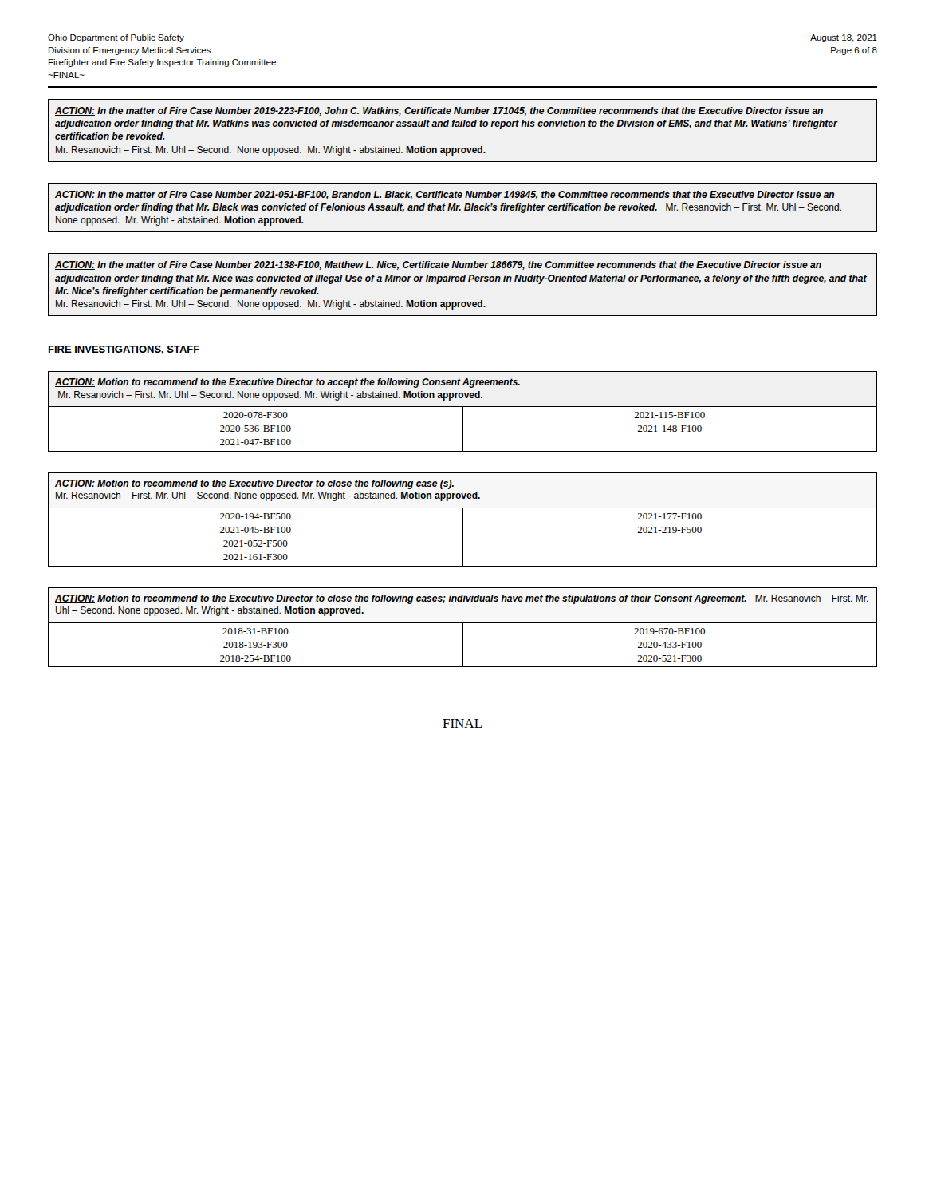Ohio Department of Public Safety
Division of Emergency Medical Services
Firefighter and Fire Safety Inspector Training Committee
~FINAL~
August 18, 2021
Page 6 of 8
ACTION: In the matter of Fire Case Number 2019-223-F100, John C. Watkins, Certificate Number 171045, the Committee recommends that the Executive Director issue an adjudication order finding that Mr. Watkins was convicted of misdemeanor assault and failed to report his conviction to the Division of EMS, and that Mr. Watkins’ firefighter certification be revoked.
Mr. Resanovich – First. Mr. Uhl – Second. None opposed. Mr. Wright - abstained. Motion approved.
ACTION: In the matter of Fire Case Number 2021-051-BF100, Brandon L. Black, Certificate Number 149845, the Committee recommends that the Executive Director issue an adjudication order finding that Mr. Black was convicted of Felonious Assault, and that Mr. Black’s firefighter certification be revoked. Mr. Resanovich – First. Mr. Uhl – Second. None opposed. Mr. Wright - abstained. Motion approved.
ACTION: In the matter of Fire Case Number 2021-138-F100, Matthew L. Nice, Certificate Number 186679, the Committee recommends that the Executive Director issue an adjudication order finding that Mr. Nice was convicted of Illegal Use of a Minor or Impaired Person in Nudity-Oriented Material or Performance, a felony of the fifth degree, and that Mr. Nice’s firefighter certification be permanently revoked.
Mr. Resanovich – First. Mr. Uhl – Second. None opposed. Mr. Wright - abstained. Motion approved.
FIRE INVESTIGATIONS, STAFF
ACTION: Motion to recommend to the Executive Director to accept the following Consent Agreements.
Mr. Resanovich – First. Mr. Uhl – Second. None opposed. Mr. Wright - abstained. Motion approved.
| 2020-078-F300 2020-536-BF100 2021-047-BF100 | 2021-115-BF100 2021-148-F100 |
ACTION: Motion to recommend to the Executive Director to close the following case (s).
Mr. Resanovich – First. Mr. Uhl – Second. None opposed. Mr. Wright - abstained. Motion approved.
| 2020-194-BF500 2021-045-BF100 2021-052-F500 2021-161-F300 | 2021-177-F100 2021-219-F500 |
ACTION: Motion to recommend to the Executive Director to close the following cases; individuals have met the stipulations of their Consent Agreement. Mr. Resanovich – First. Mr. Uhl – Second. None opposed. Mr. Wright - abstained. Motion approved.
| 2018-31-BF100 2018-193-F300 2018-254-BF100 | 2019-670-BF100 2020-433-F100 2020-521-F300 |
FINAL